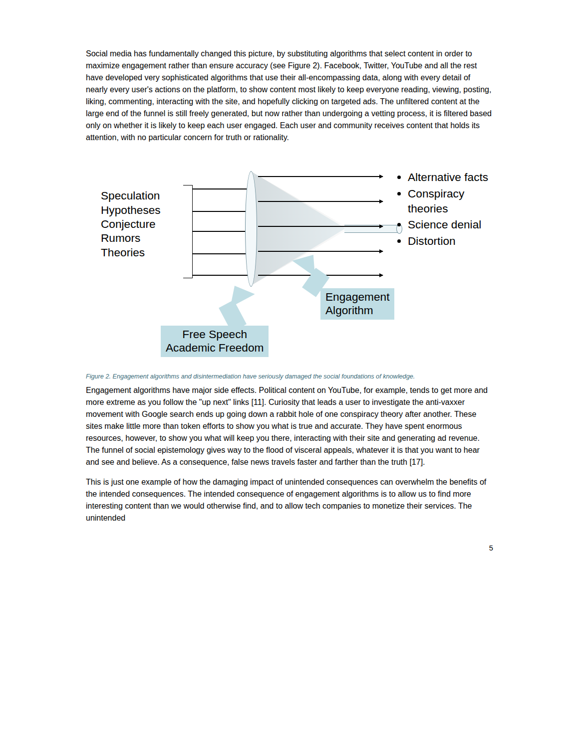Social media has fundamentally changed this picture, by substituting algorithms that select content in order to maximize engagement rather than ensure accuracy (see Figure 2). Facebook, Twitter, YouTube and all the rest have developed very sophisticated algorithms that use their all-encompassing data, along with every detail of nearly every user's actions on the platform, to show content most likely to keep everyone reading, viewing, posting, liking, commenting, interacting with the site, and hopefully clicking on targeted ads. The unfiltered content at the large end of the funnel is still freely generated, but now rather than undergoing a vetting process, it is filtered based only on whether it is likely to keep each user engaged. Each user and community receives content that holds its attention, with no particular concern for truth or rationality.
Speculation
Hypotheses
Conjecture
Rumors
Theories
Alternative facts
Conspiracy theories
Science denial
Distortion
Engagement
Algorithm
Free Speech
Academic Freedom
Figure 2. Engagement algorithms and disintermediation have seriously damaged the social foundations of knowledge.
Engagement algorithms have major side effects. Political content on YouTube, for example, tends to get more and more extreme as you follow the "up next" links [11]. Curiosity that leads a user to investigate the anti-vaxxer movement with Google search ends up going down a rabbit hole of one conspiracy theory after another. These sites make little more than token efforts to show you what is true and accurate. They have spent enormous resources, however, to show you what will keep you there, interacting with their site and generating ad revenue. The funnel of social epistemology gives way to the flood of visceral appeals, whatever it is that you want to hear and see and believe. As a consequence, false news travels faster and farther than the truth [17].
This is just one example of how the damaging impact of unintended consequences can overwhelm the benefits of the intended consequences. The intended consequence of engagement algorithms is to allow us to find more interesting content than we would otherwise find, and to allow tech companies to monetize their services. The unintended
5